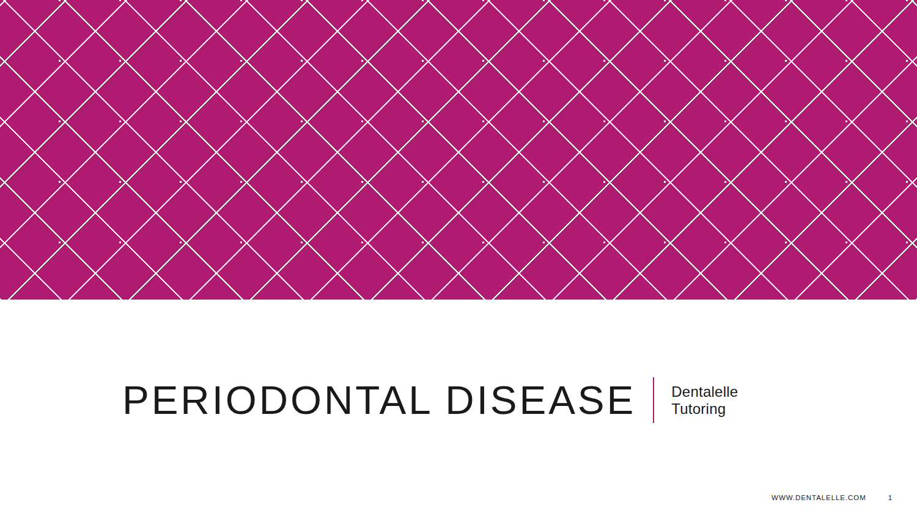Periodontal Disease
Dentalelle Tutoring
www.dentalelle.com 1